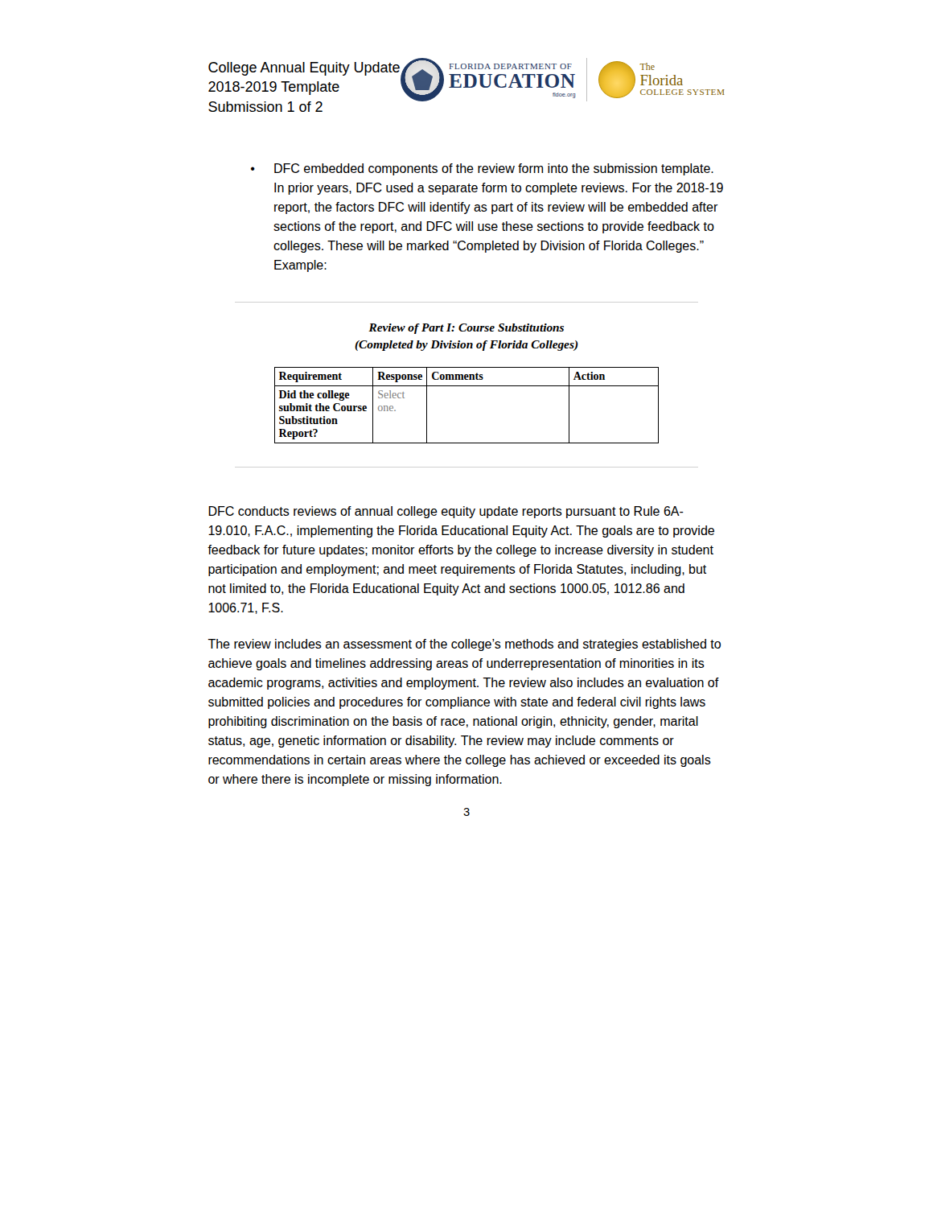College Annual Equity Update
2018-2019 Template
Submission 1 of 2
FLORIDA DEPARTMENT OF EDUCATION fldoe.org
The Florida COLLEGE SYSTEM
DFC embedded components of the review form into the submission template. In prior years, DFC used a separate form to complete reviews. For the 2018-19 report, the factors DFC will identify as part of its review will be embedded after sections of the report, and DFC will use these sections to provide feedback to colleges. These will be marked “Completed by Division of Florida Colleges.” Example:
Review of Part I: Course Substitutions
(Completed by Division of Florida Colleges)
| Requirement | Response | Comments | Action |
| --- | --- | --- | --- |
| Did the college submit the Course Substitution Report? | Select one. | | |
DFC conducts reviews of annual college equity update reports pursuant to Rule 6A-19.010, F.A.C., implementing the Florida Educational Equity Act. The goals are to provide feedback for future updates; monitor efforts by the college to increase diversity in student participation and employment; and meet requirements of Florida Statutes, including, but not limited to, the Florida Educational Equity Act and sections 1000.05, 1012.86 and 1006.71, F.S.
The review includes an assessment of the college’s methods and strategies established to achieve goals and timelines addressing areas of underrepresentation of minorities in its academic programs, activities and employment. The review also includes an evaluation of submitted policies and procedures for compliance with state and federal civil rights laws prohibiting discrimination on the basis of race, national origin, ethnicity, gender, marital status, age, genetic information or disability. The review may include comments or recommendations in certain areas where the college has achieved or exceeded its goals or where there is incomplete or missing information.
3